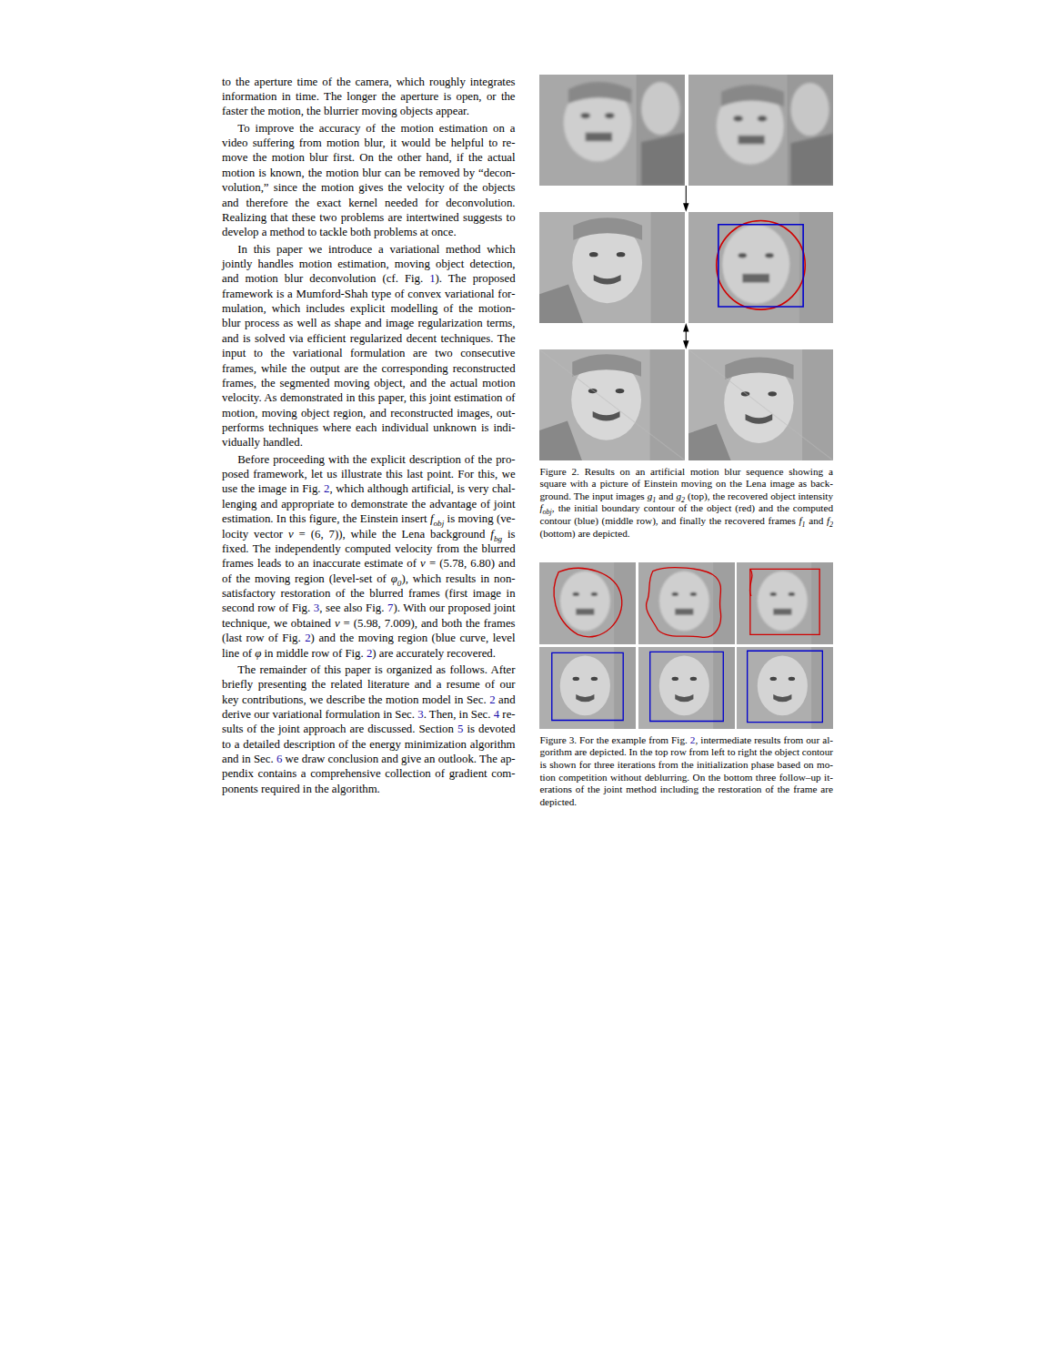to the aperture time of the camera, which roughly integrates information in time. The longer the aperture is open, or the faster the motion, the blurrier moving objects appear.
To improve the accuracy of the motion estimation on a video suffering from motion blur, it would be helpful to remove the motion blur first. On the other hand, if the actual motion is known, the motion blur can be removed by “deconvolution,” since the motion gives the velocity of the objects and therefore the exact kernel needed for deconvolution. Realizing that these two problems are intertwined suggests to develop a method to tackle both problems at once.
In this paper we introduce a variational method which jointly handles motion estimation, moving object detection, and motion blur deconvolution (cf. Fig. 1). The proposed framework is a Mumford-Shah type of convex variational formulation, which includes explicit modelling of the motion-blur process as well as shape and image regularization terms, and is solved via efficient regularized decent techniques. The input to the variational formulation are two consecutive frames, while the output are the corresponding reconstructed frames, the segmented moving object, and the actual motion velocity. As demonstrated in this paper, this joint estimation of motion, moving object region, and reconstructed images, outperforms techniques where each individual unknown is individually handled.
Before proceeding with the explicit description of the proposed framework, let us illustrate this last point. For this, we use the image in Fig. 2, which although artificial, is very challenging and appropriate to demonstrate the advantage of joint estimation. In this figure, the Einstein insert fobj is moving (velocity vector v = (6, 7)), while the Lena background fbg is fixed. The independently computed velocity from the blurred frames leads to an inaccurate estimate of v = (5.78, 6.80) and of the moving region (level-set of φ0), which results in non-satisfactory restoration of the blurred frames (first image in second row of Fig. 3, see also Fig. 7). With our proposed joint technique, we obtained v = (5.98, 7.009), and both the frames (last row of Fig. 2) and the moving region (blue curve, level line of φ in middle row of Fig. 2) are accurately recovered.
The remainder of this paper is organized as follows. After briefly presenting the related literature and a resume of our key contributions, we describe the motion model in Sec. 2 and derive our variational formulation in Sec. 3. Then, in Sec. 4 results of the joint approach are discussed. Section 5 is devoted to a detailed description of the energy minimization algorithm and in Sec. 6 we draw conclusion and give an outlook. The appendix contains a comprehensive collection of gradient components required in the algorithm.
Figure 2. Results on an artificial motion blur sequence showing a square with a picture of Einstein moving on the Lena image as background. The input images g1 and g2 (top), the recovered object intensity fobj, the initial boundary contour of the object (red) and the computed contour (blue) (middle row), and finally the recovered frames f1 and f2 (bottom) are depicted.
Figure 3. For the example from Fig. 2, intermediate results from our algorithm are depicted. In the top row from left to right the object contour is shown for three iterations from the initialization phase based on motion competition without deblurring. On the bottom three follow–up iterations of the joint method including the restoration of the frame are depicted.